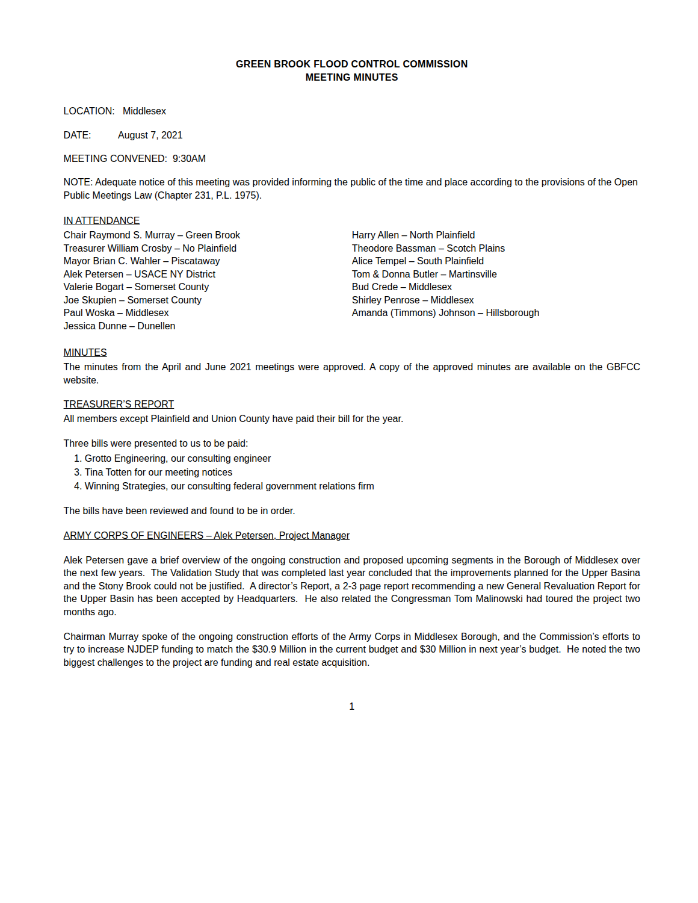GREEN BROOK FLOOD CONTROL COMMISSION
MEETING MINUTES
LOCATION: Middlesex
DATE: August 7, 2021
MEETING CONVENED: 9:30AM
NOTE: Adequate notice of this meeting was provided informing the public of the time and place according to the provisions of the Open Public Meetings Law (Chapter 231, P.L. 1975).
IN ATTENDANCE
| Chair Raymond S. Murray – Green Brook | Harry Allen – North Plainfield |
| Treasurer William Crosby – No Plainfield | Theodore Bassman – Scotch Plains |
| Mayor Brian C. Wahler – Piscataway | Alice Tempel – South Plainfield |
| Alek Petersen – USACE NY District | Tom & Donna Butler – Martinsville |
| Valerie Bogart – Somerset County | Bud Crede – Middlesex |
| Joe Skupien – Somerset County | Shirley Penrose – Middlesex |
| Paul Woska – Middlesex | Amanda (Timmons) Johnson – Hillsborough |
| Jessica Dunne – Dunellen | |
MINUTES
The minutes from the April and June 2021 meetings were approved. A copy of the approved minutes are available on the GBFCC website.
TREASURER’S REPORT
All members except Plainfield and Union County have paid their bill for the year.
Three bills were presented to us to be paid:
Grotto Engineering, our consulting engineer
Tina Totten for our meeting notices
Winning Strategies, our consulting federal government relations firm
The bills have been reviewed and found to be in order.
ARMY CORPS OF ENGINEERS – Alek Petersen, Project Manager
Alek Petersen gave a brief overview of the ongoing construction and proposed upcoming segments in the Borough of Middlesex over the next few years. The Validation Study that was completed last year concluded that the improvements planned for the Upper Basina and the Stony Brook could not be justified. A director’s Report, a 2-3 page report recommending a new General Revaluation Report for the Upper Basin has been accepted by Headquarters. He also related the Congressman Tom Malinowski had toured the project two months ago.
Chairman Murray spoke of the ongoing construction efforts of the Army Corps in Middlesex Borough, and the Commission’s efforts to try to increase NJDEP funding to match the $30.9 Million in the current budget and $30 Million in next year’s budget. He noted the two biggest challenges to the project are funding and real estate acquisition.
1